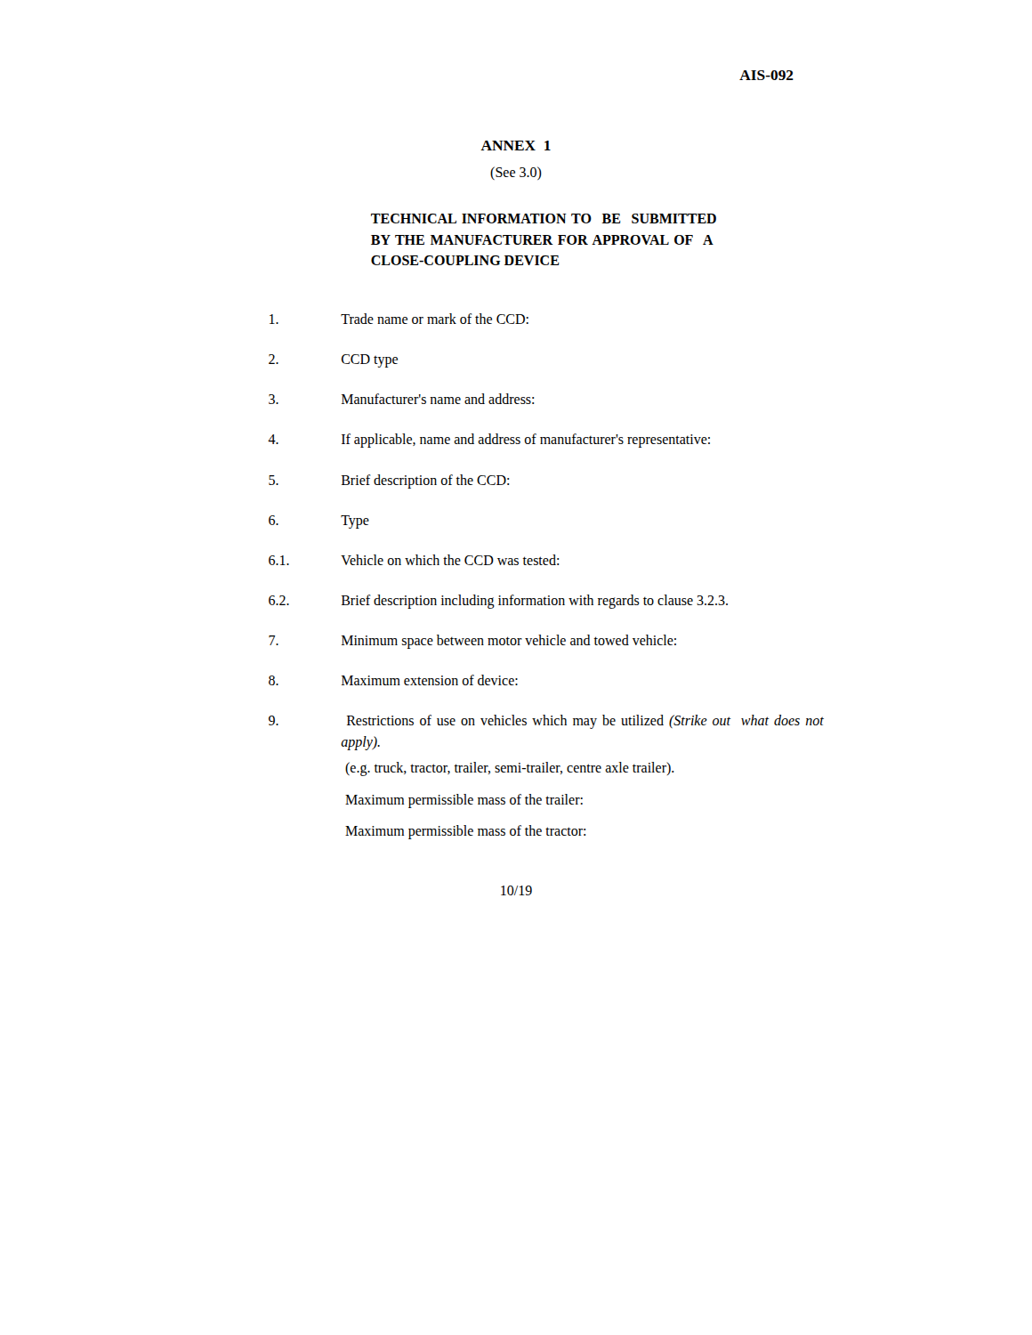AIS-092
ANNEX 1
(See 3.0)
Technical information to be submitted by the manufacturer for approval of a close-coupling device
| 1. | Trade name or mark of the CCD: |
| 2. | CCD type |
| 3. | Manufacturer's name and address: |
| 4. | If applicable, name and address of manufacturer's representative: |
| 5. | Brief description of the CCD: |
| 6. | Type |
| 6.1. | Vehicle on which the CCD was tested: |
| 6.2. | Brief description including information with regards to clause 3.2.3. |
| 7. | Minimum space between motor vehicle and towed vehicle: |
| 8. | Maximum extension of device: |
| 9. | Restrictions of use on vehicles which may be utilized (Strike out what does not apply). (e.g. truck, tractor, trailer, semi-trailer, centre axle trailer). Maximum permissible mass of the trailer: Maximum permissible mass of the tractor: |
10/19